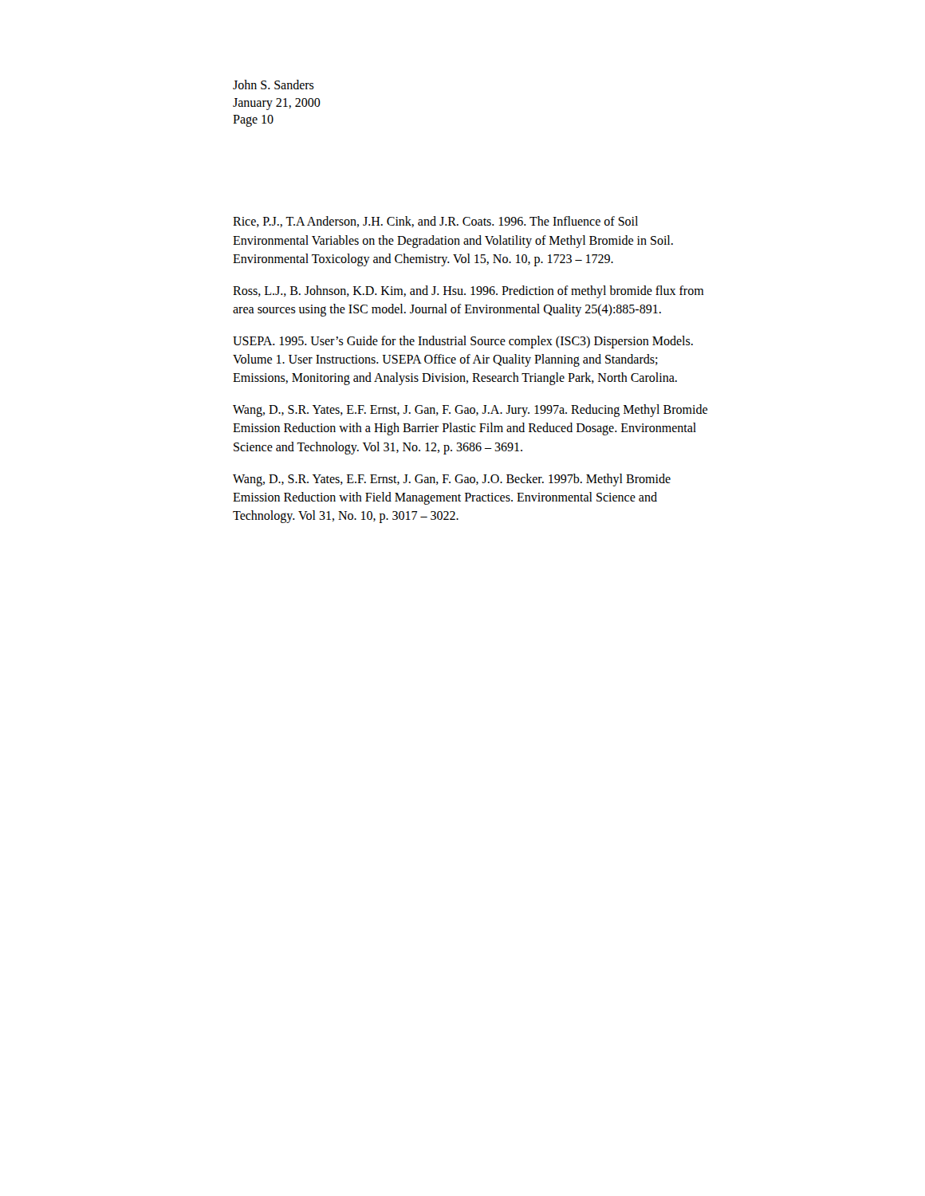John S. Sanders
January 21, 2000
Page 10
Rice, P.J., T.A Anderson, J.H. Cink, and J.R. Coats. 1996. The Influence of Soil Environmental Variables on the Degradation and Volatility of Methyl Bromide in Soil. Environmental Toxicology and Chemistry. Vol 15, No. 10, p. 1723 – 1729.
Ross, L.J., B. Johnson, K.D. Kim, and J. Hsu. 1996. Prediction of methyl bromide flux from area sources using the ISC model. Journal of Environmental Quality 25(4):885-891.
USEPA. 1995. User’s Guide for the Industrial Source complex (ISC3) Dispersion Models. Volume 1. User Instructions. USEPA Office of Air Quality Planning and Standards; Emissions, Monitoring and Analysis Division, Research Triangle Park, North Carolina.
Wang, D., S.R. Yates, E.F. Ernst, J. Gan, F. Gao, J.A. Jury. 1997a. Reducing Methyl Bromide Emission Reduction with a High Barrier Plastic Film and Reduced Dosage. Environmental Science and Technology. Vol 31, No. 12, p. 3686 – 3691.
Wang, D., S.R. Yates, E.F. Ernst, J. Gan, F. Gao, J.O. Becker. 1997b. Methyl Bromide Emission Reduction with Field Management Practices. Environmental Science and Technology. Vol 31, No. 10, p. 3017 – 3022.